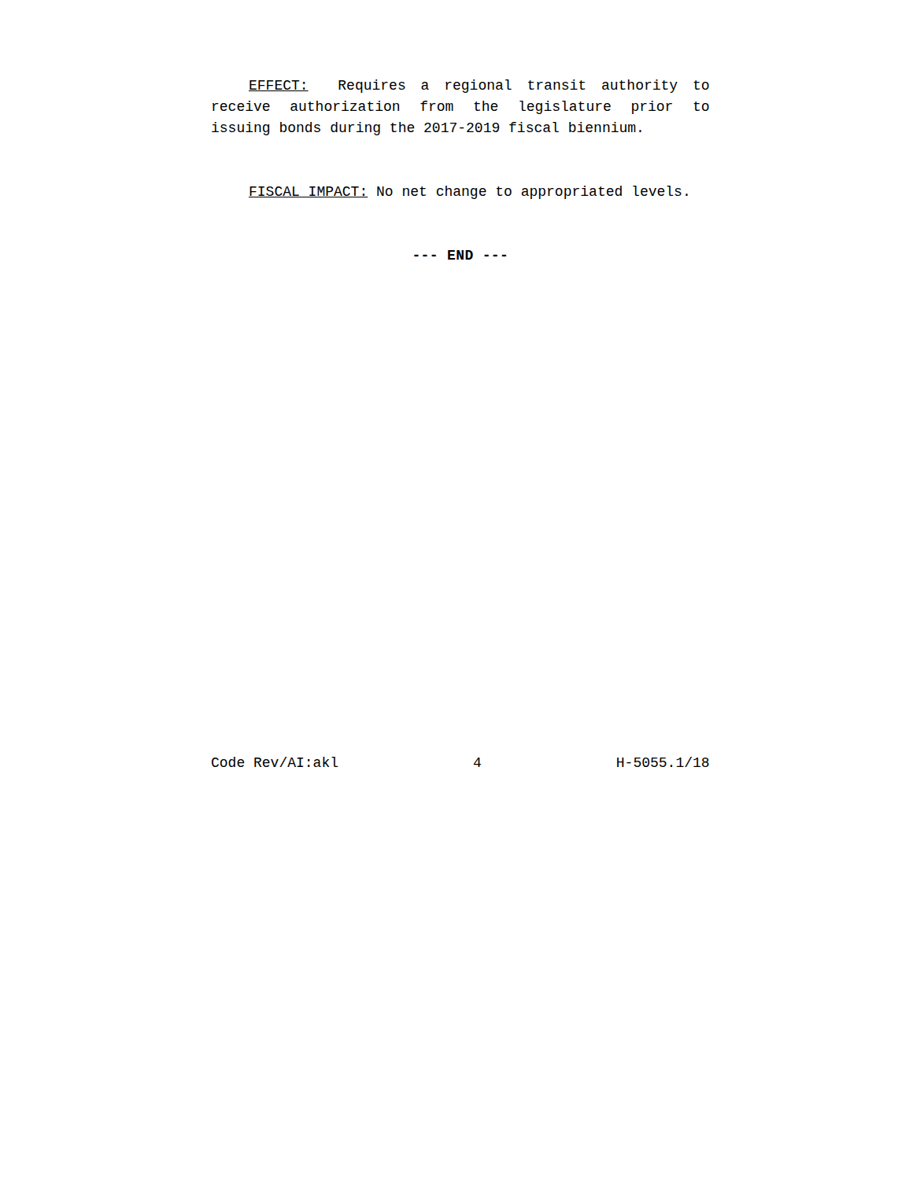EFFECT: Requires a regional transit authority to receive authorization from the legislature prior to issuing bonds during the 2017-2019 fiscal biennium.
FISCAL IMPACT: No net change to appropriated levels.
--- END ---
Code Rev/AI:akl 4 H-5055.1/18